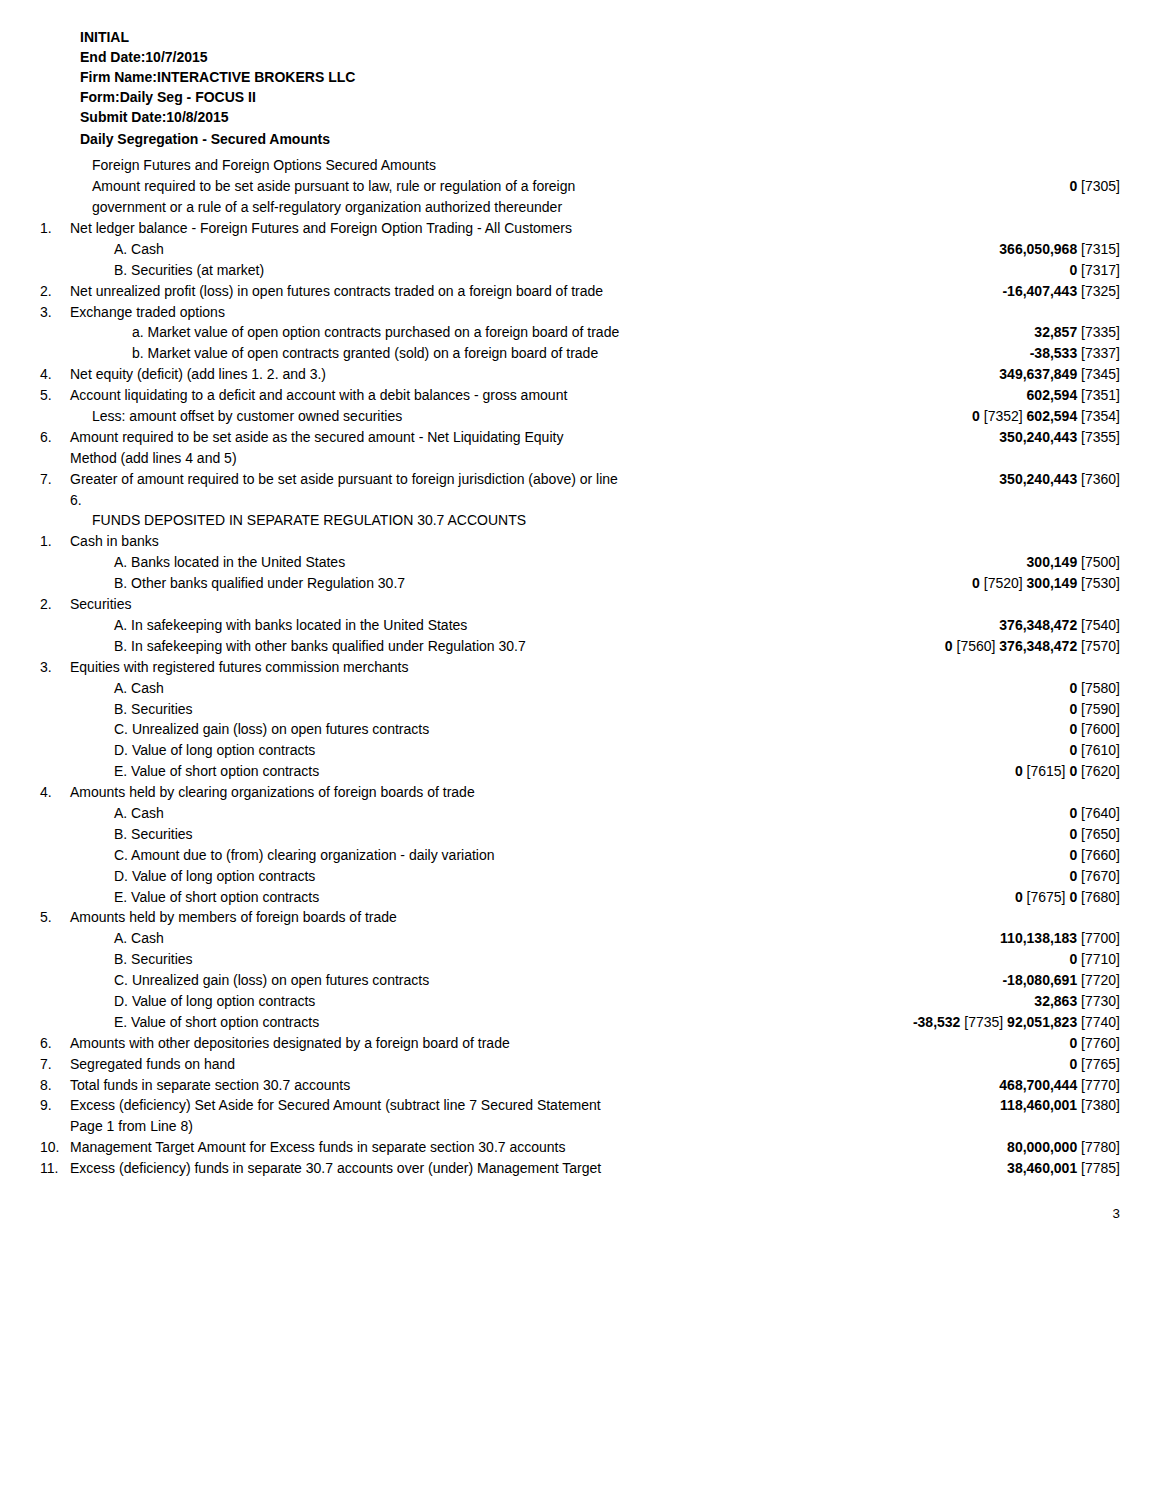INITIAL
End Date:10/7/2015
Firm Name:INTERACTIVE BROKERS LLC
Form:Daily Seg - FOCUS II
Submit Date:10/8/2015
Daily Segregation - Secured Amounts
| | Foreign Futures and Foreign Options Secured Amounts | |
| | Amount required to be set aside pursuant to law, rule or regulation of a foreign | 0 [7305] |
| | government or a rule of a self-regulatory organization authorized thereunder | |
| 1. | Net ledger balance - Foreign Futures and Foreign Option Trading - All Customers | |
| | A. Cash | 366,050,968 [7315] |
| | B. Securities (at market) | 0 [7317] |
| 2. | Net unrealized profit (loss) in open futures contracts traded on a foreign board of trade | -16,407,443 [7325] |
| 3. | Exchange traded options | |
| | a. Market value of open option contracts purchased on a foreign board of trade | 32,857 [7335] |
| | b. Market value of open contracts granted (sold) on a foreign board of trade | -38,533 [7337] |
| 4. | Net equity (deficit) (add lines 1. 2. and 3.) | 349,637,849 [7345] |
| 5. | Account liquidating to a deficit and account with a debit balances - gross amount | 602,594 [7351] |
| | Less: amount offset by customer owned securities | 0 [7352] 602,594 [7354] |
| 6. | Amount required to be set aside as the secured amount - Net Liquidating Equity | 350,240,443 [7355] |
| | Method (add lines 4 and 5) | |
| 7. | Greater of amount required to be set aside pursuant to foreign jurisdiction (above) or line | 350,240,443 [7360] |
| | 6. | |
| | FUNDS DEPOSITED IN SEPARATE REGULATION 30.7 ACCOUNTS | |
| 1. | Cash in banks | |
| | A. Banks located in the United States | 300,149 [7500] |
| | B. Other banks qualified under Regulation 30.7 | 0 [7520] 300,149 [7530] |
| 2. | Securities | |
| | A. In safekeeping with banks located in the United States | 376,348,472 [7540] |
| | B. In safekeeping with other banks qualified under Regulation 30.7 | 0 [7560] 376,348,472 [7570] |
| 3. | Equities with registered futures commission merchants | |
| | A. Cash | 0 [7580] |
| | B. Securities | 0 [7590] |
| | C. Unrealized gain (loss) on open futures contracts | 0 [7600] |
| | D. Value of long option contracts | 0 [7610] |
| | E. Value of short option contracts | 0 [7615] 0 [7620] |
| 4. | Amounts held by clearing organizations of foreign boards of trade | |
| | A. Cash | 0 [7640] |
| | B. Securities | 0 [7650] |
| | C. Amount due to (from) clearing organization - daily variation | 0 [7660] |
| | D. Value of long option contracts | 0 [7670] |
| | E. Value of short option contracts | 0 [7675] 0 [7680] |
| 5. | Amounts held by members of foreign boards of trade | |
| | A. Cash | 110,138,183 [7700] |
| | B. Securities | 0 [7710] |
| | C. Unrealized gain (loss) on open futures contracts | -18,080,691 [7720] |
| | D. Value of long option contracts | 32,863 [7730] |
| | E. Value of short option contracts | -38,532 [7735] 92,051,823 [7740] |
| 6. | Amounts with other depositories designated by a foreign board of trade | 0 [7760] |
| 7. | Segregated funds on hand | 0 [7765] |
| 8. | Total funds in separate section 30.7 accounts | 468,700,444 [7770] |
| 9. | Excess (deficiency) Set Aside for Secured Amount (subtract line 7 Secured Statement | 118,460,001 [7380] |
| | Page 1 from Line 8) | |
| 10. | Management Target Amount for Excess funds in separate section 30.7 accounts | 80,000,000 [7780] |
| 11. | Excess (deficiency) funds in separate 30.7 accounts over (under) Management Target | 38,460,001 [7785] |
3